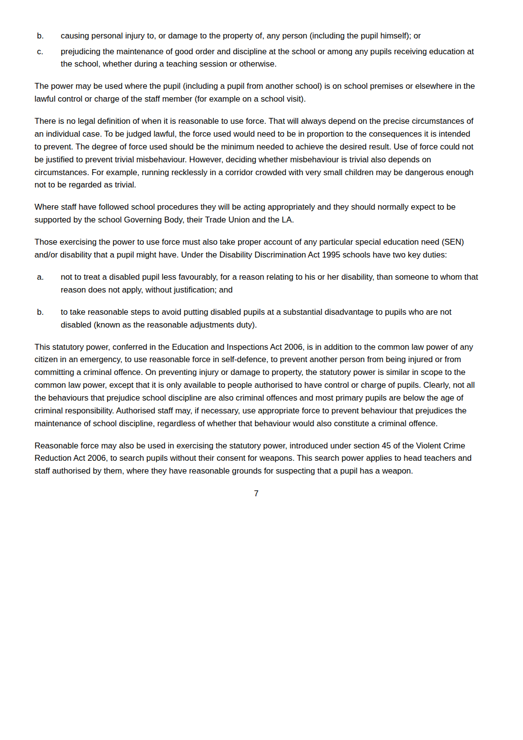b.
causing personal injury to, or damage to the property of, any person (including the pupil himself); or
c.
prejudicing the maintenance of good order and discipline at the school or among any pupils receiving education at the school, whether during a teaching session or otherwise.
The power may be used where the pupil (including a pupil from another school) is on school premises or elsewhere in the lawful control or charge of the staff member (for example on a school visit).
There is no legal definition of when it is reasonable to use force. That will always depend on the precise circumstances of an individual case. To be judged lawful, the force used would need to be in proportion to the consequences it is intended to prevent. The degree of force used should be the minimum needed to achieve the desired result. Use of force could not be justified to prevent trivial misbehaviour. However, deciding whether misbehaviour is trivial also depends on circumstances. For example, running recklessly in a corridor crowded with very small children may be dangerous enough not to be regarded as trivial.
Where staff have followed school procedures they will be acting appropriately and they should normally expect to be supported by the school Governing Body, their Trade Union and the LA.
Those exercising the power to use force must also take proper account of any particular special education need (SEN) and/or disability that a pupil might have. Under the Disability Discrimination Act 1995 schools have two key duties:
a.
not to treat a disabled pupil less favourably, for a reason relating to his or her disability, than someone to whom that reason does not apply, without justification; and
b.
to take reasonable steps to avoid putting disabled pupils at a substantial disadvantage to pupils who are not disabled (known as the reasonable adjustments duty).
This statutory power, conferred in the Education and Inspections Act 2006, is in addition to the common law power of any citizen in an emergency, to use reasonable force in self-defence, to prevent another person from being injured or from committing a criminal offence. On preventing injury or damage to property, the statutory power is similar in scope to the common law power, except that it is only available to people authorised to have control or charge of pupils. Clearly, not all the behaviours that prejudice school discipline are also criminal offences and most primary pupils are below the age of criminal responsibility. Authorised staff may, if necessary, use appropriate force to prevent behaviour that prejudices the maintenance of school discipline, regardless of whether that behaviour would also constitute a criminal offence.
Reasonable force may also be used in exercising the statutory power, introduced under section 45 of the Violent Crime Reduction Act 2006, to search pupils without their consent for weapons. This search power applies to head teachers and staff authorised by them, where they have reasonable grounds for suspecting that a pupil has a weapon.
7